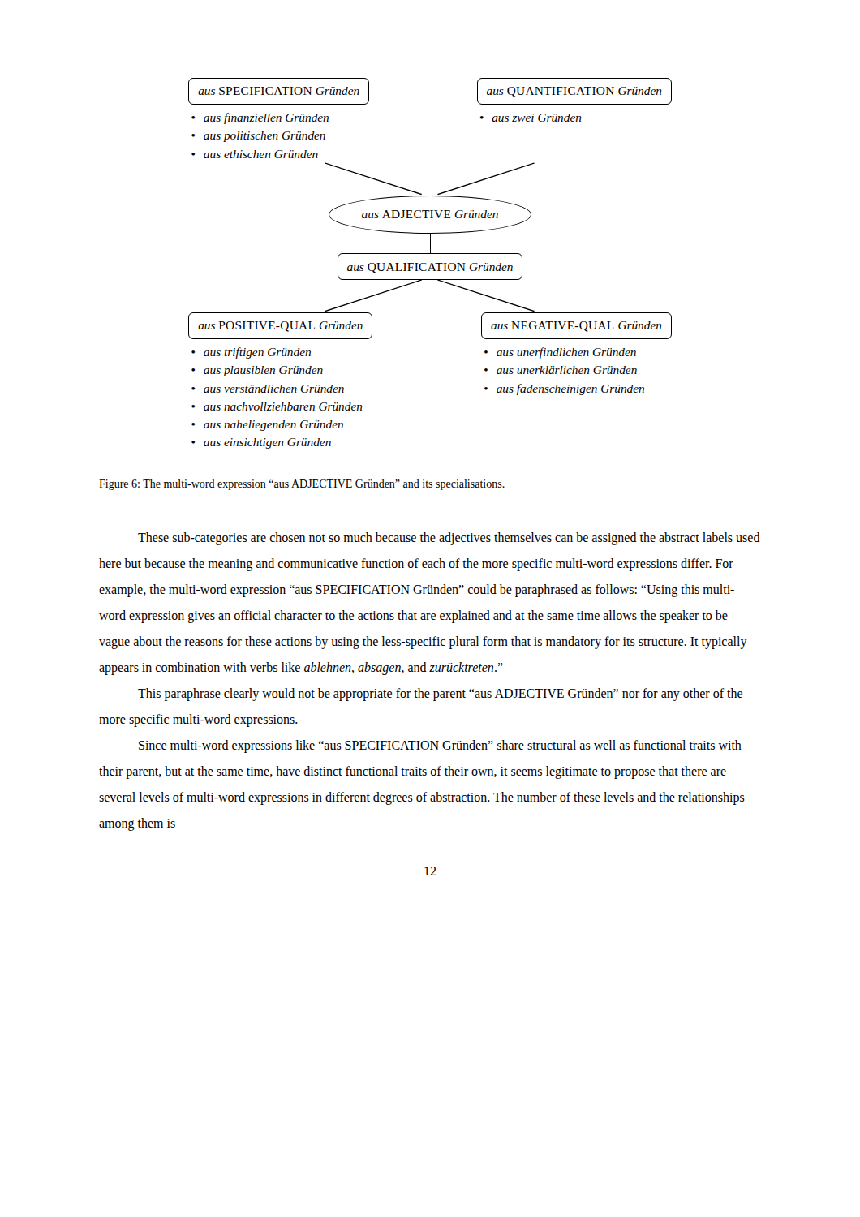aus Specification Gründen
aus finanziellen Gründen
aus politischen Gründen
aus ethischen Gründen
aus Quantification Gründen
aus zwei Gründen
aus Adjective Gründen
aus Qualification Gründen
aus Positive-Qual Gründen
aus triftigen Gründen
aus plausiblen Gründen
aus verständlichen Gründen
aus nachvollziehbaren Gründen
aus naheliegenden Gründen
aus einsichtigen Gründen
aus Negative-Qual Gründen
aus unerfindlichen Gründen
aus unerklärlichen Gründen
aus fadenscheinigen Gründen
Figure 6: The multi-word expression “aus ADJECTIVE Gründen” and its specialisations.
These sub-categories are chosen not so much because the adjectives themselves can be assigned the abstract labels used here but because the meaning and communicative function of each of the more specific multi-word expressions differ. For example, the multi-word expression “aus SPECIFICATION Gründen” could be paraphrased as follows: “Using this multi-word expression gives an official character to the actions that are explained and at the same time allows the speaker to be vague about the reasons for these actions by using the less-specific plural form that is mandatory for its structure. It typically appears in combination with verbs like ablehnen, absagen, and zurücktreten.”
This paraphrase clearly would not be appropriate for the parent “aus ADJECTIVE Gründen” nor for any other of the more specific multi-word expressions.
Since multi-word expressions like “aus SPECIFICATION Gründen” share structural as well as functional traits with their parent, but at the same time, have distinct functional traits of their own, it seems legitimate to propose that there are several levels of multi-word expressions in different degrees of abstraction. The number of these levels and the relationships among them is
12